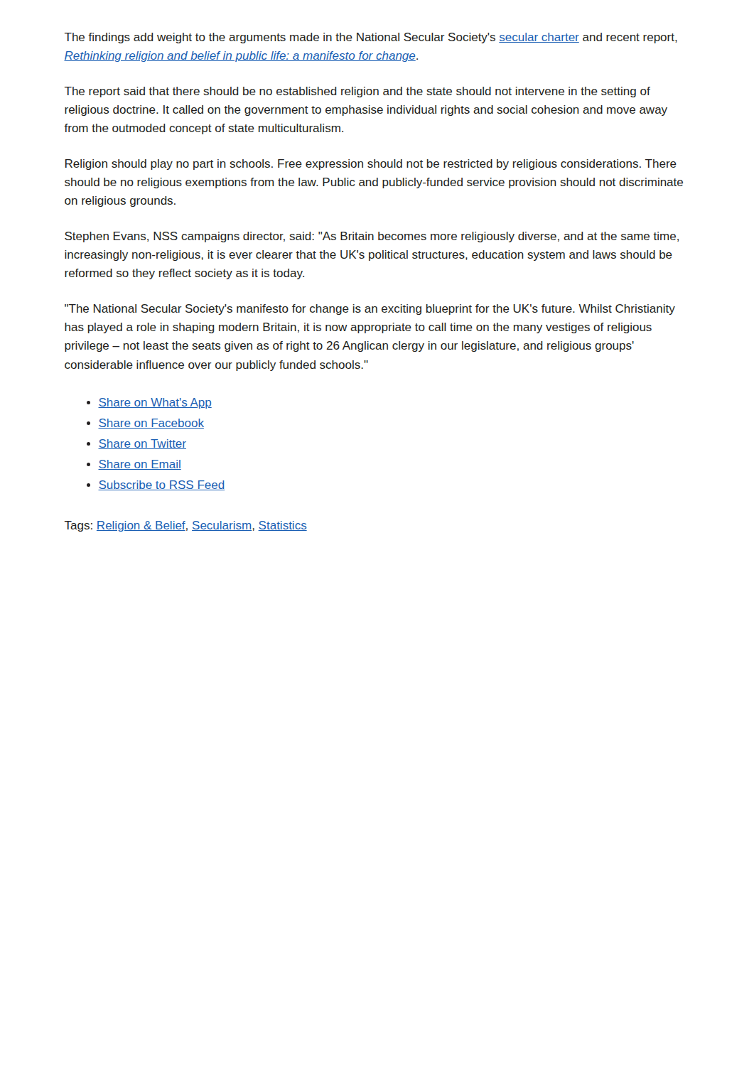The findings add weight to the arguments made in the National Secular Society's secular charter and recent report, Rethinking religion and belief in public life: a manifesto for change.
The report said that there should be no established religion and the state should not intervene in the setting of religious doctrine. It called on the government to emphasise individual rights and social cohesion and move away from the outmoded concept of state multiculturalism.
Religion should play no part in schools. Free expression should not be restricted by religious considerations. There should be no religious exemptions from the law. Public and publicly-funded service provision should not discriminate on religious grounds.
Stephen Evans, NSS campaigns director, said: "As Britain becomes more religiously diverse, and at the same time, increasingly non-religious, it is ever clearer that the UK's political structures, education system and laws should be reformed so they reflect society as it is today.
"The National Secular Society's manifesto for change is an exciting blueprint for the UK's future. Whilst Christianity has played a role in shaping modern Britain, it is now appropriate to call time on the many vestiges of religious privilege – not least the seats given as of right to 26 Anglican clergy in our legislature, and religious groups' considerable influence over our publicly funded schools."
Share on What's App
Share on Facebook
Share on Twitter
Share on Email
Subscribe to RSS Feed
Tags: Religion & Belief, Secularism, Statistics